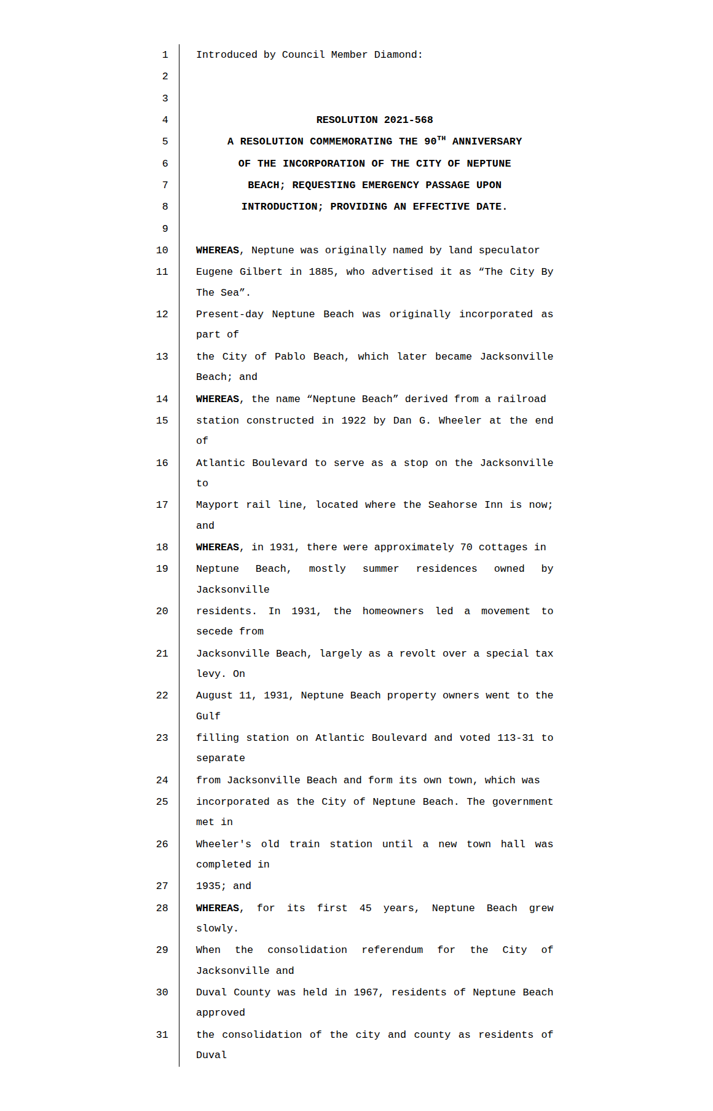| 1 | Introduced by Council Member Diamond: |
| 2 | |
| 3 | |
| 4 | RESOLUTION 2021-568 |
| 5 | A RESOLUTION COMMEMORATING THE 90 TH ANNIVERSARY |
| 6 | OF THE INCORPORATION OF THE CITY OF NEPTUNE |
| 7 | BEACH; REQUESTING EMERGENCY PASSAGE UPON |
| 8 | INTRODUCTION; PROVIDING AN EFFECTIVE DATE. |
| 9 | |
| 10 | WHEREAS , Neptune was originally named by land speculator |
| 11 | Eugene Gilbert in 1885, who advertised it as “The City By The Sea”. |
| 12 | Present-day Neptune Beach was originally incorporated as part of |
| 13 | the City of Pablo Beach, which later became Jacksonville Beach; and |
| 14 | WHEREAS , the name “Neptune Beach” derived from a railroad |
| 15 | station constructed in 1922 by Dan G. Wheeler at the end of |
| 16 | Atlantic Boulevard to serve as a stop on the Jacksonville to |
| 17 | Mayport rail line, located where the Seahorse Inn is now; and |
| 18 | WHEREAS , in 1931, there were approximately 70 cottages in |
| 19 | Neptune Beach, mostly summer residences owned by Jacksonville |
| 20 | residents. In 1931, the homeowners led a movement to secede from |
| 21 | Jacksonville Beach, largely as a revolt over a special tax levy. On |
| 22 | August 11, 1931, Neptune Beach property owners went to the Gulf |
| 23 | filling station on Atlantic Boulevard and voted 113-31 to separate |
| 24 | from Jacksonville Beach and form its own town, which was |
| 25 | incorporated as the City of Neptune Beach. The government met in |
| 26 | Wheeler's old train station until a new town hall was completed in |
| 27 | 1935; and |
| 28 | WHEREAS , for its first 45 years, Neptune Beach grew slowly. |
| 29 | When the consolidation referendum for the City of Jacksonville and |
| 30 | Duval County was held in 1967, residents of Neptune Beach approved |
| 31 | the consolidation of the city and county as residents of Duval |